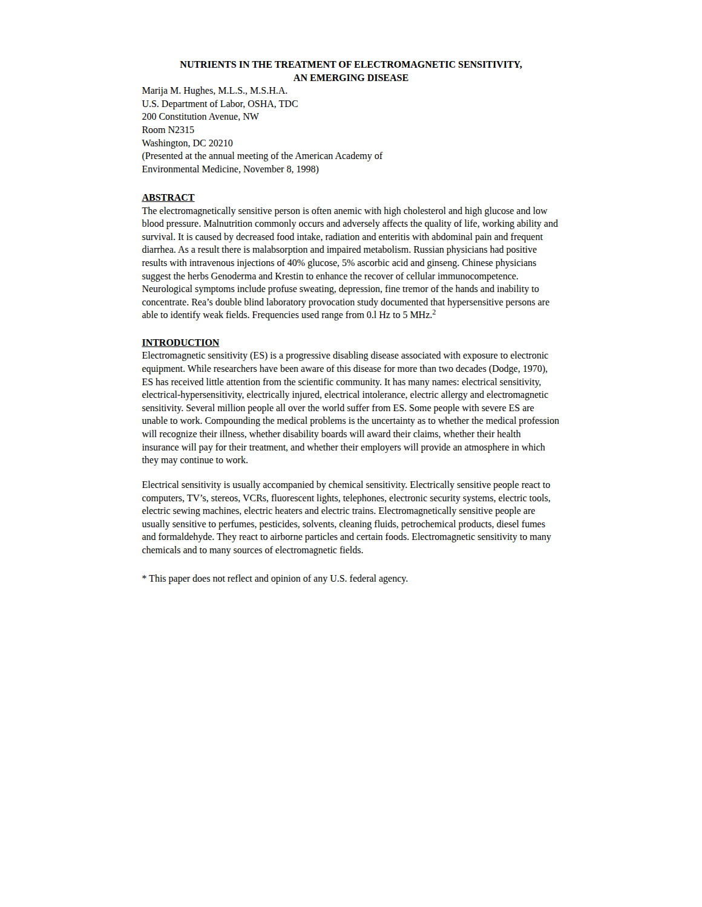Nutrients in the Treatment of Electromagnetic Sensitivity,
An Emerging Disease
Marija M. Hughes, M.L.S., M.S.H.A. U.S. Department of Labor, OSHA, TDC 200 Constitution Avenue, NW Room N2315 Washington, DC 20210 (Presented at the annual meeting of the American Academy of Environmental Medicine, November 8, 1998)
Abstract
The electromagnetically sensitive person is often anemic with high cholesterol and high glucose and low blood pressure. Malnutrition commonly occurs and adversely affects the quality of life, working ability and survival. It is caused by decreased food intake, radiation and enteritis with abdominal pain and frequent diarrhea. As a result there is malabsorption and impaired metabolism. Russian physicians had positive results with intravenous injections of 40% glucose, 5% ascorbic acid and ginseng. Chinese physicians suggest the herbs Genoderma and Krestin to enhance the recover of cellular immunocompetence. Neurological symptoms include profuse sweating, depression, fine tremor of the hands and inability to concentrate. Rea’s double blind laboratory provocation study documented that hypersensitive persons are able to identify weak fields. Frequencies used range from 0.l Hz to 5 MHz.2
Introduction
Electromagnetic sensitivity (ES) is a progressive disabling disease associated with exposure to electronic equipment. While researchers have been aware of this disease for more than two decades (Dodge, 1970), ES has received little attention from the scientific community. It has many names: electrical sensitivity, electrical-hypersensitivity, electrically injured, electrical intolerance, electric allergy and electromagnetic sensitivity. Several million people all over the world suffer from ES. Some people with severe ES are unable to work. Compounding the medical problems is the uncertainty as to whether the medical profession will recognize their illness, whether disability boards will award their claims, whether their health insurance will pay for their treatment, and whether their employers will provide an atmosphere in which they may continue to work.
Electrical sensitivity is usually accompanied by chemical sensitivity. Electrically sensitive people react to computers, TV’s, stereos, VCRs, fluorescent lights, telephones, electronic security systems, electric tools, electric sewing machines, electric heaters and electric trains. Electromagnetically sensitive people are usually sensitive to perfumes, pesticides, solvents, cleaning fluids, petrochemical products, diesel fumes and formaldehyde. They react to airborne particles and certain foods. Electromagnetic sensitivity to many chemicals and to many sources of electromagnetic fields.
* This paper does not reflect and opinion of any U.S. federal agency.